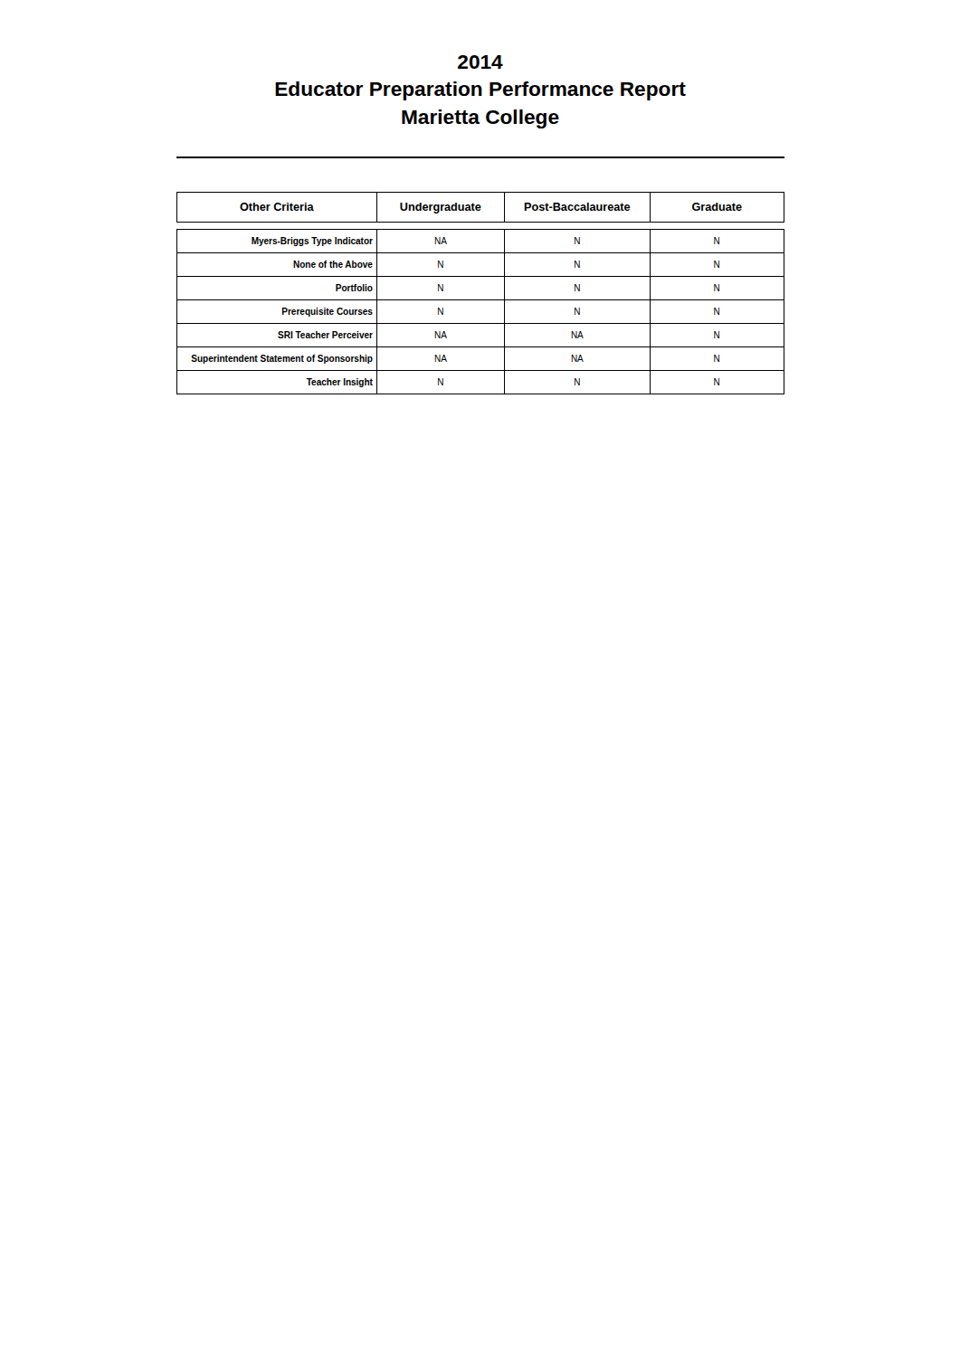2014
Educator Preparation Performance Report
Marietta College
| Other Criteria | Undergraduate | Post-Baccalaureate | Graduate |
| --- | --- | --- | --- |
| Myers-Briggs Type Indicator | NA | N | N |
| None of the Above | N | N | N |
| Portfolio | N | N | N |
| Prerequisite Courses | N | N | N |
| SRI Teacher Perceiver | NA | NA | N |
| Superintendent Statement of Sponsorship | NA | NA | N |
| Teacher Insight | N | N | N |